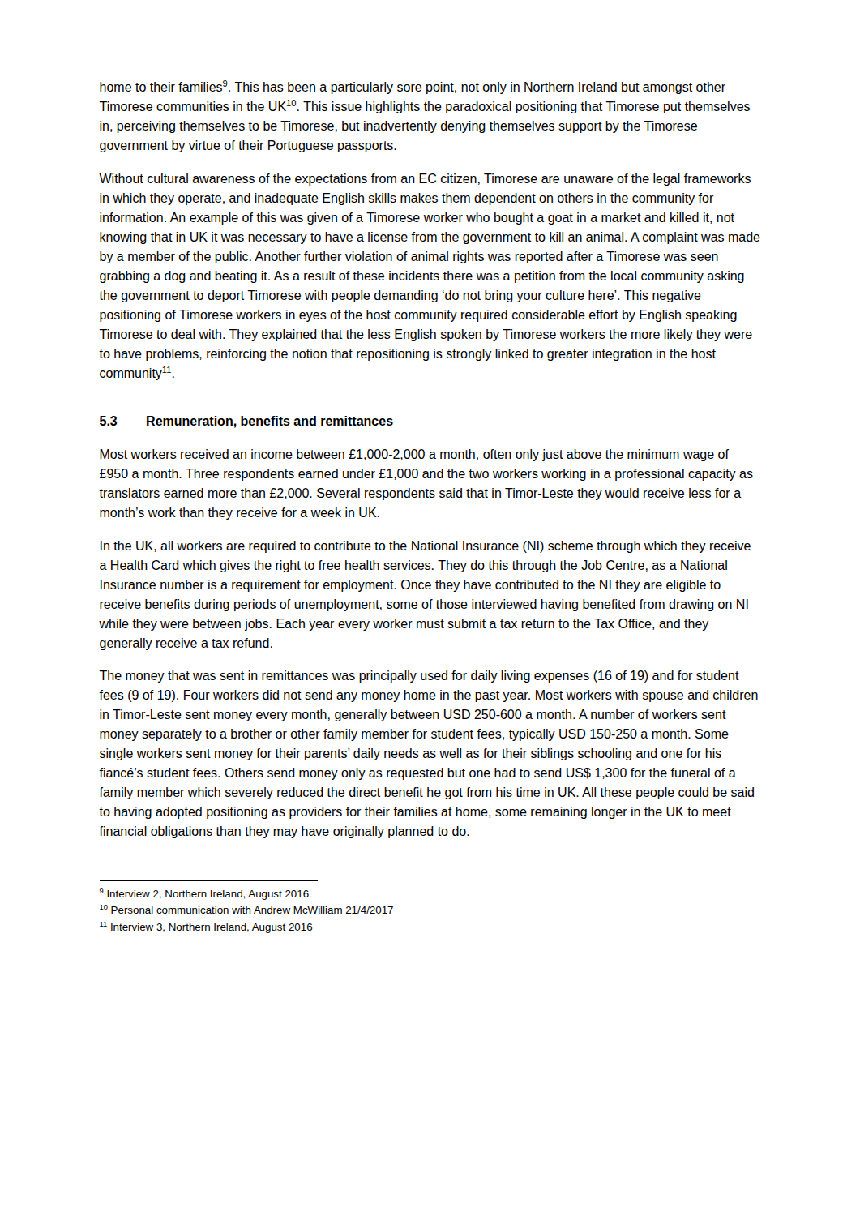home to their families9. This has been a particularly sore point, not only in Northern Ireland but amongst other Timorese communities in the UK10. This issue highlights the paradoxical positioning that Timorese put themselves in, perceiving themselves to be Timorese, but inadvertently denying themselves support by the Timorese government by virtue of their Portuguese passports.
Without cultural awareness of the expectations from an EC citizen, Timorese are unaware of the legal frameworks in which they operate, and inadequate English skills makes them dependent on others in the community for information. An example of this was given of a Timorese worker who bought a goat in a market and killed it, not knowing that in UK it was necessary to have a license from the government to kill an animal. A complaint was made by a member of the public. Another further violation of animal rights was reported after a Timorese was seen grabbing a dog and beating it. As a result of these incidents there was a petition from the local community asking the government to deport Timorese with people demanding ‘do not bring your culture here’. This negative positioning of Timorese workers in eyes of the host community required considerable effort by English speaking Timorese to deal with. They explained that the less English spoken by Timorese workers the more likely they were to have problems, reinforcing the notion that repositioning is strongly linked to greater integration in the host community11.
5.3 Remuneration, benefits and remittances
Most workers received an income between £1,000-2,000 a month, often only just above the minimum wage of £950 a month. Three respondents earned under £1,000 and the two workers working in a professional capacity as translators earned more than £2,000. Several respondents said that in Timor-Leste they would receive less for a month’s work than they receive for a week in UK.
In the UK, all workers are required to contribute to the National Insurance (NI) scheme through which they receive a Health Card which gives the right to free health services. They do this through the Job Centre, as a National Insurance number is a requirement for employment. Once they have contributed to the NI they are eligible to receive benefits during periods of unemployment, some of those interviewed having benefited from drawing on NI while they were between jobs. Each year every worker must submit a tax return to the Tax Office, and they generally receive a tax refund.
The money that was sent in remittances was principally used for daily living expenses (16 of 19) and for student fees (9 of 19). Four workers did not send any money home in the past year. Most workers with spouse and children in Timor-Leste sent money every month, generally between USD 250-600 a month. A number of workers sent money separately to a brother or other family member for student fees, typically USD 150-250 a month. Some single workers sent money for their parents’ daily needs as well as for their siblings schooling and one for his fiancé’s student fees. Others send money only as requested but one had to send US$ 1,300 for the funeral of a family member which severely reduced the direct benefit he got from his time in UK. All these people could be said to having adopted positioning as providers for their families at home, some remaining longer in the UK to meet financial obligations than they may have originally planned to do.
9 Interview 2, Northern Ireland, August 2016
10 Personal communication with Andrew McWilliam 21/4/2017
11 Interview 3, Northern Ireland, August 2016